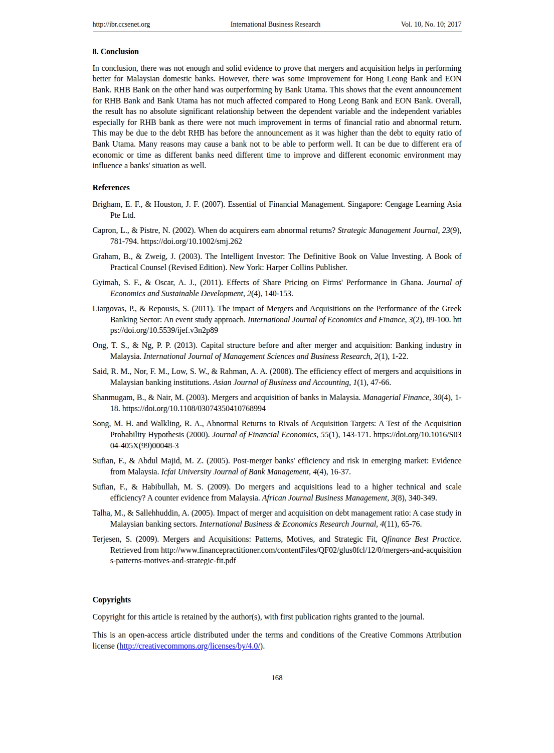http://ibr.ccsenet.org International Business Research Vol. 10, No. 10; 2017
8. Conclusion
In conclusion, there was not enough and solid evidence to prove that mergers and acquisition helps in performing better for Malaysian domestic banks. However, there was some improvement for Hong Leong Bank and EON Bank. RHB Bank on the other hand was outperforming by Bank Utama. This shows that the event announcement for RHB Bank and Bank Utama has not much affected compared to Hong Leong Bank and EON Bank. Overall, the result has no absolute significant relationship between the dependent variable and the independent variables especially for RHB bank as there were not much improvement in terms of financial ratio and abnormal return. This may be due to the debt RHB has before the announcement as it was higher than the debt to equity ratio of Bank Utama. Many reasons may cause a bank not to be able to perform well. It can be due to different era of economic or time as different banks need different time to improve and different economic environment may influence a banks' situation as well.
References
Brigham, E. F., & Houston, J. F. (2007). Essential of Financial Management. Singapore: Cengage Learning Asia Pte Ltd.
Capron, L., & Pistre, N. (2002). When do acquirers earn abnormal returns? Strategic Management Journal, 23(9), 781-794. https://doi.org/10.1002/smj.262
Graham, B., & Zweig, J. (2003). The Intelligent Investor: The Definitive Book on Value Investing. A Book of Practical Counsel (Revised Edition). New York: Harper Collins Publisher.
Gyimah, S. F., & Oscar, A. J., (2011). Effects of Share Pricing on Firms' Performance in Ghana. Journal of Economics and Sustainable Development, 2(4), 140-153.
Liargovas, P., & Repousis, S. (2011). The impact of Mergers and Acquisitions on the Performance of the Greek Banking Sector: An event study approach. International Journal of Economics and Finance, 3(2), 89-100. https://doi.org/10.5539/ijef.v3n2p89
Ong, T. S., & Ng, P. P. (2013). Capital structure before and after merger and acquisition: Banking industry in Malaysia. International Journal of Management Sciences and Business Research, 2(1), 1-22.
Said, R. M., Nor, F. M., Low, S. W., & Rahman, A. A. (2008). The efficiency effect of mergers and acquisitions in Malaysian banking institutions. Asian Journal of Business and Accounting, 1(1), 47-66.
Shanmugam, B., & Nair, M. (2003). Mergers and acquisition of banks in Malaysia. Managerial Finance, 30(4), 1-18. https://doi.org/10.1108/03074350410768994
Song, M. H. and Walkling, R. A., Abnormal Returns to Rivals of Acquisition Targets: A Test of the Acquisition Probability Hypothesis (2000). Journal of Financial Economics, 55(1), 143-171. https://doi.org/10.1016/S0304-405X(99)00048-3
Sufian, F., & Abdul Majid, M. Z. (2005). Post-merger banks' efficiency and risk in emerging market: Evidence from Malaysia. Icfai University Journal of Bank Management, 4(4), 16-37.
Sufian, F., & Habibullah, M. S. (2009). Do mergers and acquisitions lead to a higher technical and scale efficiency? A counter evidence from Malaysia. African Journal Business Management, 3(8), 340-349.
Talha, M., & Sallehhuddin, A. (2005). Impact of merger and acquisition on debt management ratio: A case study in Malaysian banking sectors. International Business & Economics Research Journal, 4(11), 65-76.
Terjesen, S. (2009). Mergers and Acquisitions: Patterns, Motives, and Strategic Fit, Qfinance Best Practice. Retrieved from http://www.financepractitioner.com/contentFiles/QF02/glus0fcl/12/0/mergers-and-acquisitions-patterns-motives-and-strategic-fit.pdf
Copyrights
Copyright for this article is retained by the author(s), with first publication rights granted to the journal.
This is an open-access article distributed under the terms and conditions of the Creative Commons Attribution license (http://creativecommons.org/licenses/by/4.0/).
168